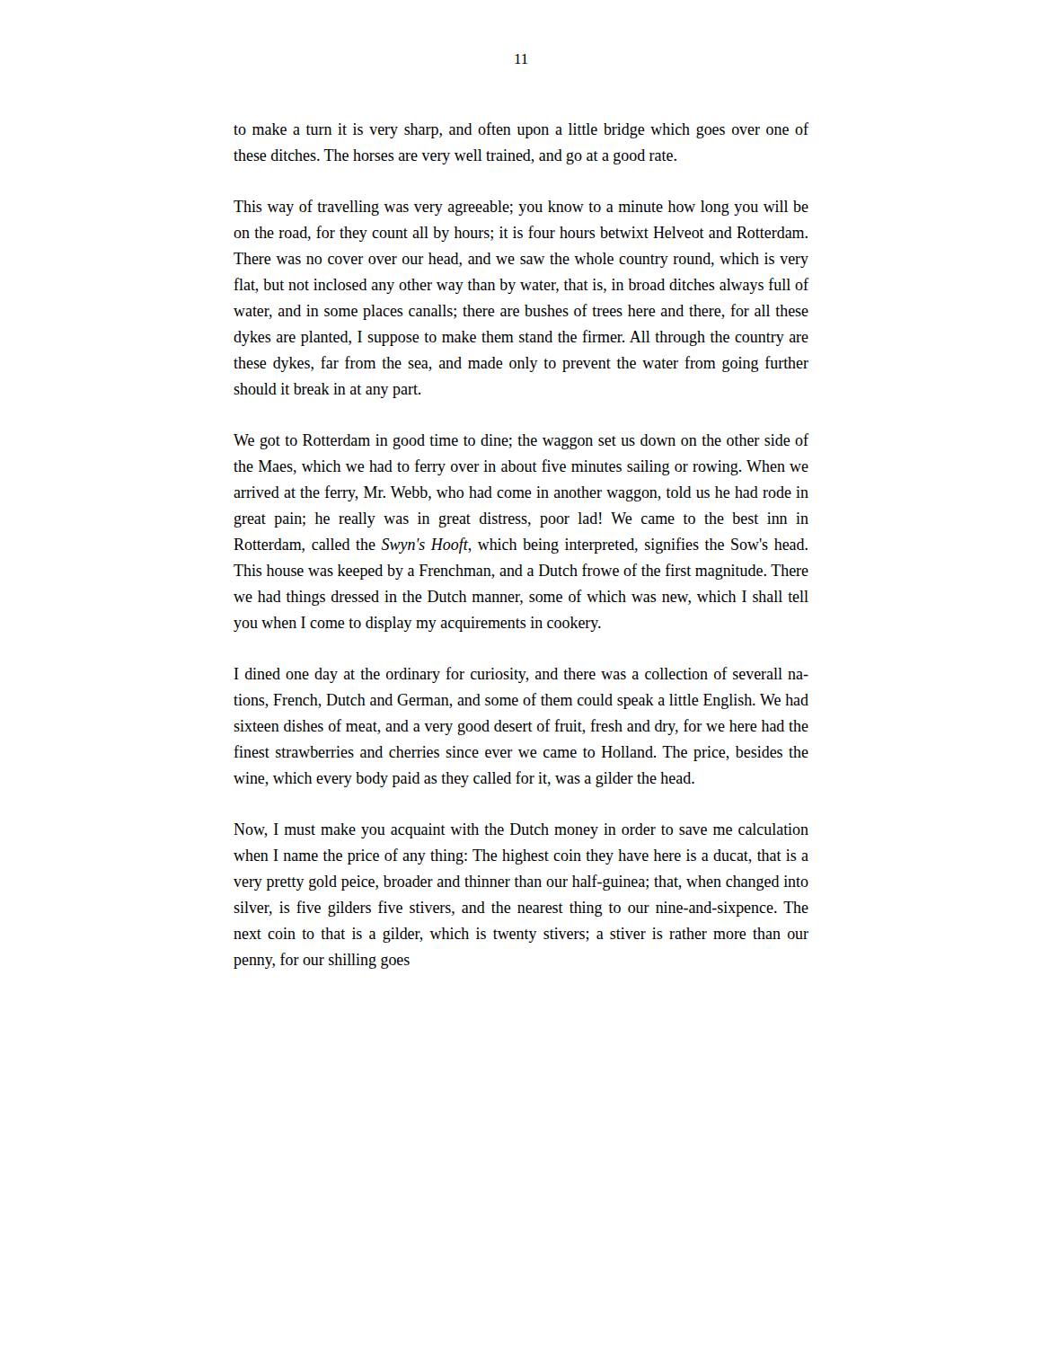11
to make a turn it is very sharp, and often upon a little bridge which goes over one of these ditches. The horses are very well trained, and go at a good rate.
This way of travelling was very agreeable; you know to a minute how long you will be on the road, for they count all by hours; it is four hours betwixt Helveot and Rotterdam. There was no cover over our head, and we saw the whole country round, which is very flat, but not inclosed any other way than by water, that is, in broad ditches always full of water, and in some places canalls; there are bushes of trees here and there, for all these dykes are planted, I suppose to make them stand the firmer. All through the country are these dykes, far from the sea, and made only to prevent the water from going further should it break in at any part.
We got to Rotterdam in good time to dine; the waggon set us down on the other side of the Maes, which we had to ferry over in about five minutes sailing or rowing. When we arrived at the ferry, Mr. Webb, who had come in another waggon, told us he had rode in great pain; he really was in great distress, poor lad! We came to the best inn in Rotterdam, called the Swyn's Hooft, which being interpreted, signifies the Sow's head. This house was keeped by a Frenchman, and a Dutch frowe of the first magnitude. There we had things dressed in the Dutch manner, some of which was new, which I shall tell you when I come to display my acquirements in cookery.
I dined one day at the ordinary for curiosity, and there was a collection of severall nations, French, Dutch and German, and some of them could speak a little English. We had sixteen dishes of meat, and a very good desert of fruit, fresh and dry, for we here had the finest strawberries and cherries since ever we came to Holland. The price, besides the wine, which every body paid as they called for it, was a gilder the head.
Now, I must make you acquaint with the Dutch money in order to save me calculation when I name the price of any thing: The highest coin they have here is a ducat, that is a very pretty gold peice, broader and thinner than our half-guinea; that, when changed into silver, is five gilders five stivers, and the nearest thing to our nine-and-sixpence. The next coin to that is a gilder, which is twenty stivers; a stiver is rather more than our penny, for our shilling goes